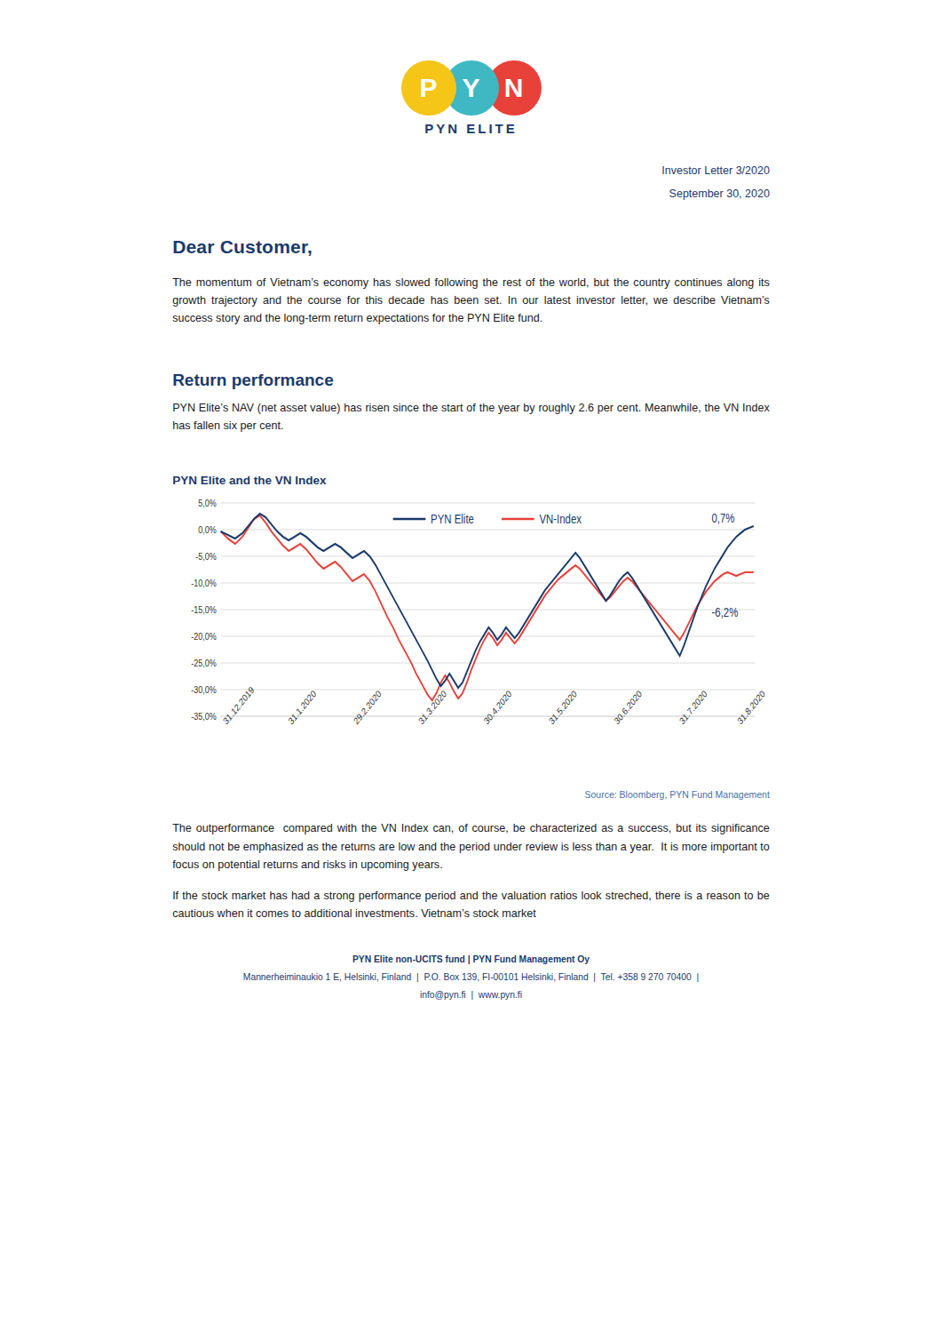P
Y
N
PYN ELITE
Investor Letter 3/2020
September 30, 2020
Dear Customer,
The momentum of Vietnam’s economy has slowed following the rest of the world, but the country continues along its growth trajectory and the course for this decade has been set. In our latest investor letter, we describe Vietnam’s success story and the long-term return expectations for the PYN Elite fund.
Return performance
PYN Elite’s NAV (net asset value) has risen since the start of the year by roughly 2.6 per cent. Meanwhile, the VN Index has fallen six per cent.
PYN Elite and the VN Index
5,0% 0,0% -5,0% -10,0% -15,0% -20,0% -25,0% -30,0% -35,0% PYN Elite VN-Index 0,7% -6,2% 31.12.2019 31.1.2020 29.2.2020 31.3.2020 30.4.2020 31.5.2020 30.6.2020 31.7.2020 31.8.2020
Source: Bloomberg, PYN Fund Management
The outperformance compared with the VN Index can, of course, be characterized as a success, but its significance should not be emphasized as the returns are low and the period under review is less than a year. It is more important to focus on potential returns and risks in upcoming years.
If the stock market has had a strong performance period and the valuation ratios look streched, there is a reason to be cautious when it comes to additional investments. Vietnam’s stock market
PYN Elite non-UCITS fund | PYN Fund Management Oy
Mannerheiminaukio 1 E, Helsinki, Finland | P.O. Box 139, FI-00101 Helsinki, Finland | Tel. +358 9 270 70400 |
info@pyn.fi | www.pyn.fi